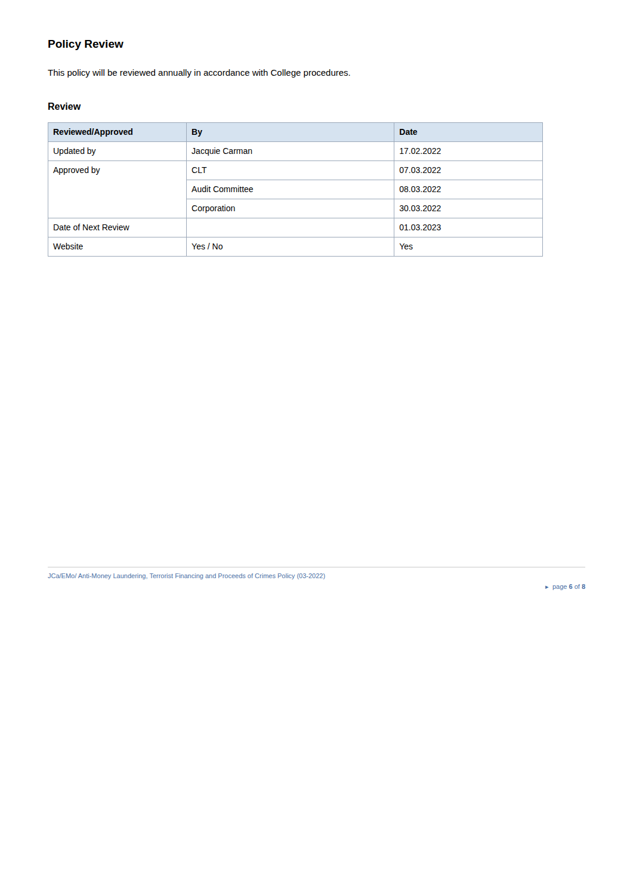Policy Review
This policy will be reviewed annually in accordance with College procedures.
Review
| Reviewed/Approved | By | Date |
| --- | --- | --- |
| Updated by | Jacquie Carman | 17.02.2022 |
| Approved by | CLT | 07.03.2022 |
| Audit Committee | 08.03.2022 |
| Corporation | 30.03.2022 |
| Date of Next Review | | 01.03.2023 |
| Website | Yes / No | Yes |
JCa/EMo/ Anti-Money Laundering, Terrorist Financing and Proceeds of Crimes Policy (03-2022) ▸ page 6 of 8